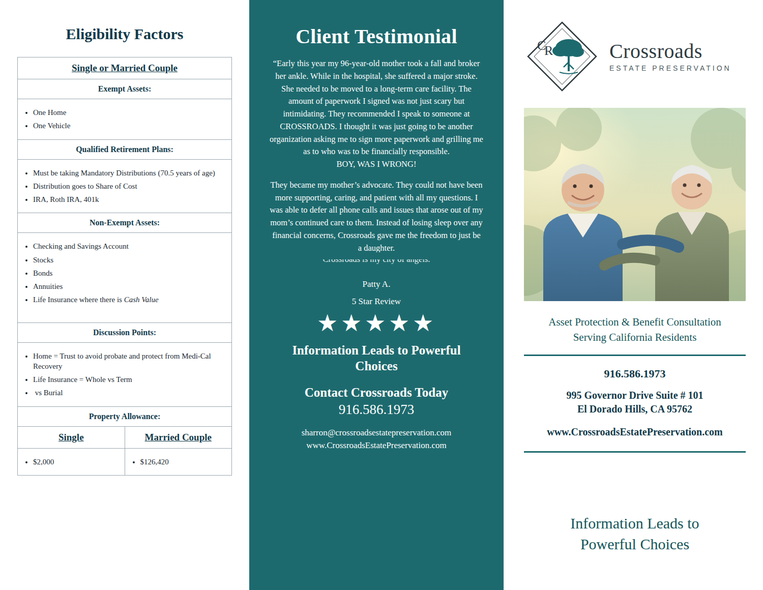Eligibility Factors
| Single or Married Couple |
| Exempt Assets: |
| One Home One Vehicle |
| Qualified Retirement Plans: |
| Must be taking Mandatory Distributions (70.5 years of age) Distribution goes to Share of Cost IRA, Roth IRA, 401k |
| Non-Exempt Assets: |
| Checking and Savings Account Stocks Bonds Annuities Life Insurance where there is Cash Value |
| Discussion Points: |
| Home = Trust to avoid probate and protect from Medi-Cal Recovery Life Insurance = Whole vs Term vs Burial |
| Property Allowance: |
| / Single / Married Couple / / $2,000 / $126,420 / |
Client Testimonial
“Early this year my 96-year-old mother took a fall and broker her ankle. While in the hospital, she suffered a major stroke. She needed to be moved to a long-term care facility. The amount of paperwork I signed was not just scary but intimidating. They recommended I speak to someone at CROSSROADS. I thought it was just going to be another organization asking me to sign more paperwork and grilling me as to who was to be financially responsible.
BOY, WAS I WRONG!
They became my mother’s advocate. They could not have been more supporting, caring, and patient with all my questions. I was able to defer all phone calls and issues that arose out of my mom’s continued care to them. Instead of losing sleep over any financial concerns, Crossroads gave me the freedom to just be a daughter.
Crossroads is my city of angels.
Patty A.
5 Star Review
★★★★★
Information Leads to Powerful Choices
Contact Crossroads Today
916.586.1973
sharron@crossroadsestatepreservation.com
www.CrossroadsEstatePreservation.com
C R
Crossroads ESTATE PRESERVATION
Asset Protection & Benefit Consultation
Serving California Residents
916.586.1973
995 Governor Drive Suite # 101
El Dorado Hills, CA 95762
www.CrossroadsEstatePreservation.com
Information Leads to
Powerful Choices